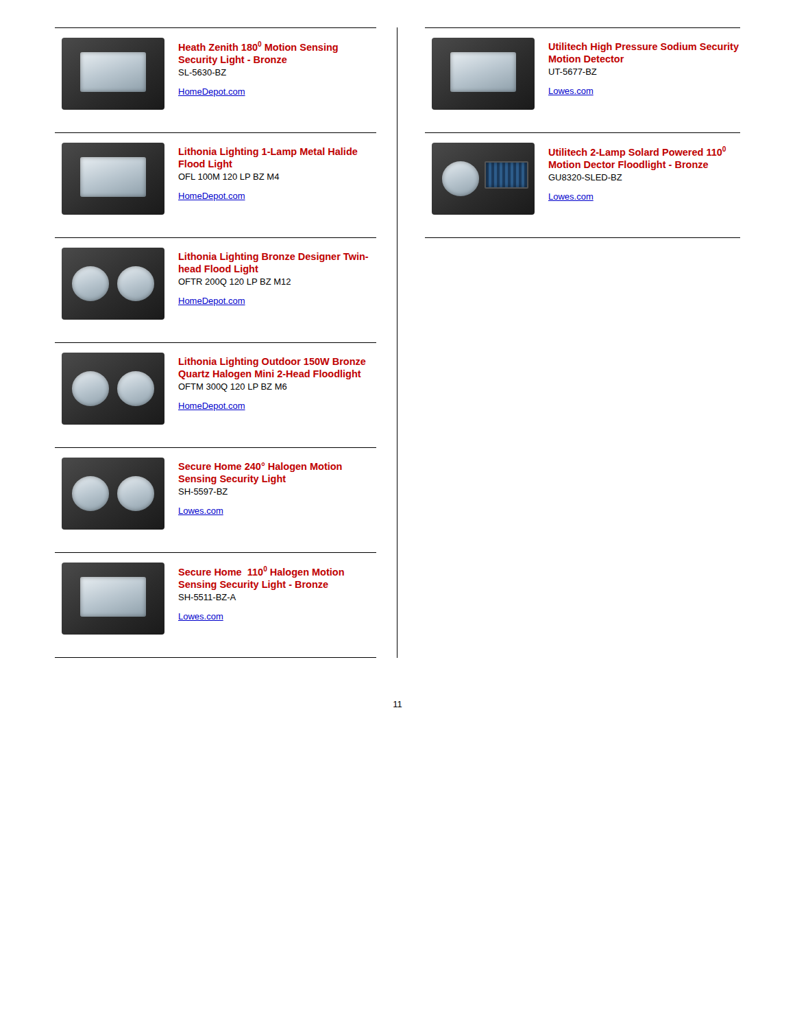Heath Zenith 1800 Motion Sensing Security Light - Bronze
SL-5630-BZ
HomeDepot.com
Lithonia Lighting 1-Lamp Metal Halide Flood Light
OFL 100M 120 LP BZ M4
HomeDepot.com
Lithonia Lighting Bronze Designer Twin-head Flood Light
OFTR 200Q 120 LP BZ M12
HomeDepot.com
Lithonia Lighting Outdoor 150W Bronze Quartz Halogen Mini 2-Head Floodlight
OFTM 300Q 120 LP BZ M6
HomeDepot.com
Secure Home 240° Halogen Motion Sensing Security Light
SH-5597-BZ
Lowes.com
Secure Home 1100 Halogen Motion Sensing Security Light - Bronze
SH-5511-BZ-A
Lowes.com
Utilitech High Pressure Sodium Security Motion Detector
UT-5677-BZ
Lowes.com
Utilitech 2-Lamp Solard Powered 1100 Motion Dector Floodlight - Bronze
GU8320-SLED-BZ
Lowes.com
11